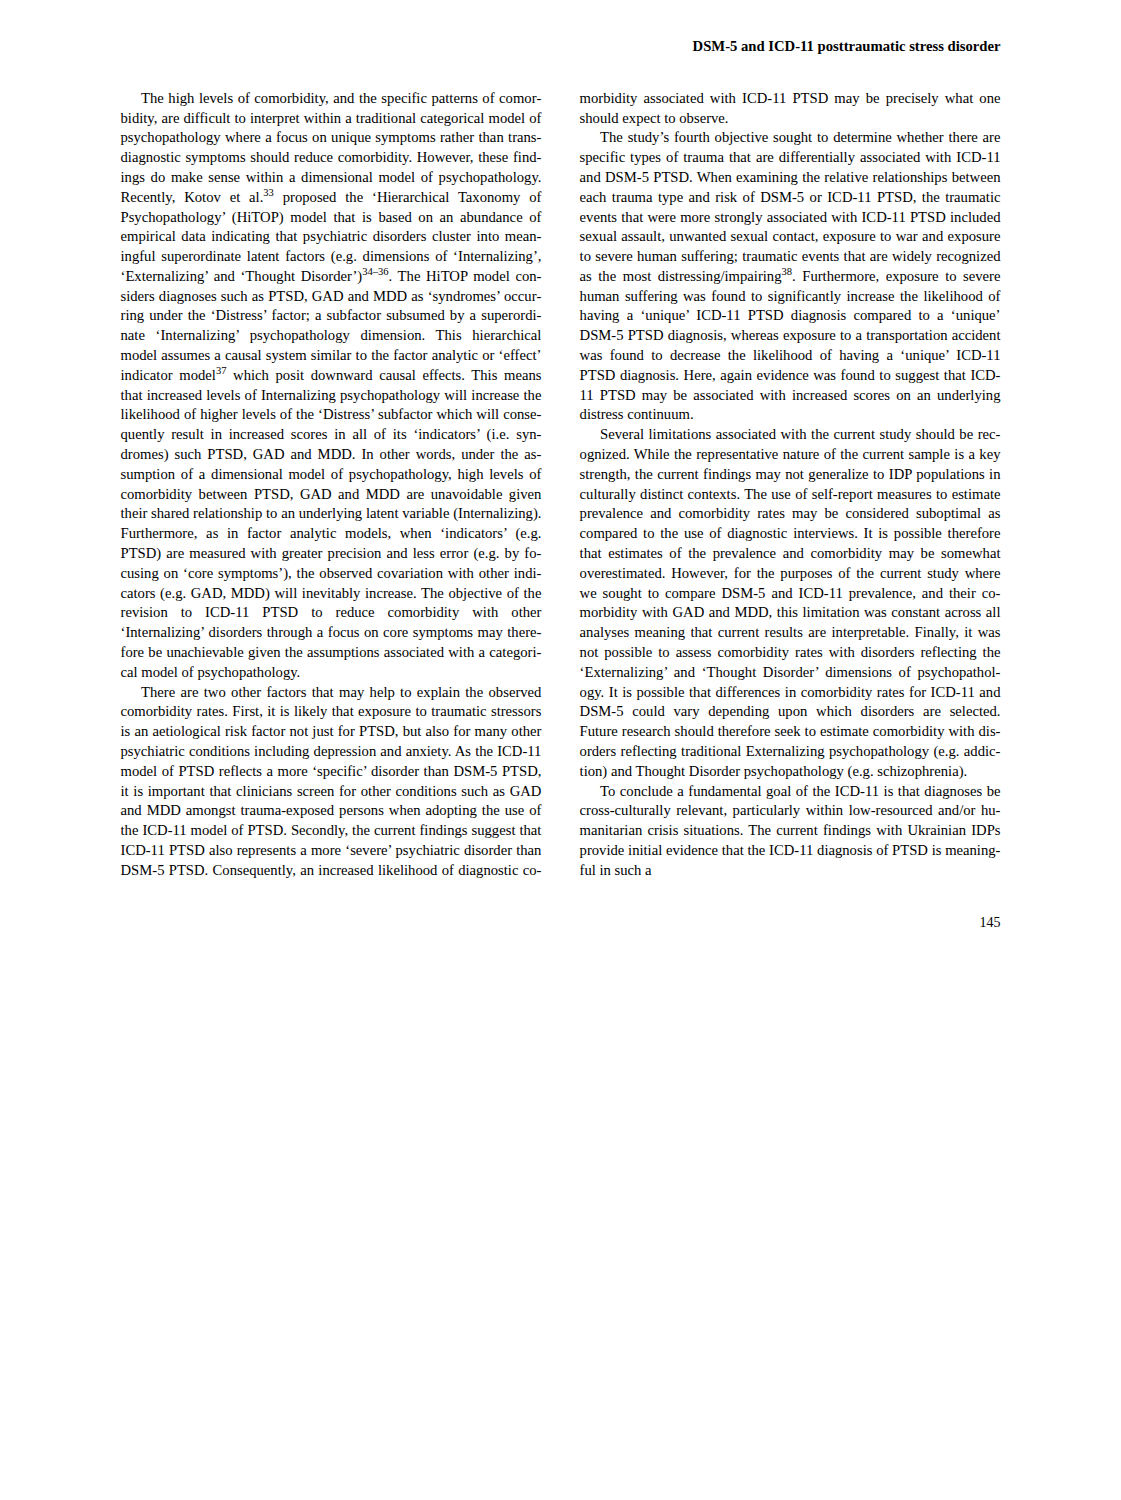DSM-5 and ICD-11 posttraumatic stress disorder
The high levels of comorbidity, and the specific patterns of comorbidity, are difficult to interpret within a traditional categorical model of psychopathology where a focus on unique symptoms rather than trans-diagnostic symptoms should reduce comorbidity. However, these findings do make sense within a dimensional model of psychopathology. Recently, Kotov et al.33 proposed the ‘Hierarchical Taxonomy of Psychopathology’ (HiTOP) model that is based on an abundance of empirical data indicating that psychiatric disorders cluster into meaningful superordinate latent factors (e.g. dimensions of ‘Internalizing’, ‘Externalizing’ and ‘Thought Disorder’)34–36. The HiTOP model considers diagnoses such as PTSD, GAD and MDD as ‘syndromes’ occurring under the ‘Distress’ factor; a subfactor subsumed by a superordinate ‘Internalizing’ psychopathology dimension. This hierarchical model assumes a causal system similar to the factor analytic or ‘effect’ indicator model37 which posit downward causal effects. This means that increased levels of Internalizing psychopathology will increase the likelihood of higher levels of the ‘Distress’ subfactor which will consequently result in increased scores in all of its ‘indicators’ (i.e. syndromes) such PTSD, GAD and MDD. In other words, under the assumption of a dimensional model of psychopathology, high levels of comorbidity between PTSD, GAD and MDD are unavoidable given their shared relationship to an underlying latent variable (Internalizing). Furthermore, as in factor analytic models, when ‘indicators’ (e.g. PTSD) are measured with greater precision and less error (e.g. by focusing on ‘core symptoms’), the observed covariation with other indicators (e.g. GAD, MDD) will inevitably increase. The objective of the revision to ICD-11 PTSD to reduce comorbidity with other ‘Internalizing’ disorders through a focus on core symptoms may therefore be unachievable given the assumptions associated with a categorical model of psychopathology.
There are two other factors that may help to explain the observed comorbidity rates. First, it is likely that exposure to traumatic stressors is an aetiological risk factor not just for PTSD, but also for many other psychiatric conditions including depression and anxiety. As the ICD-11 model of PTSD reflects a more ‘specific’ disorder than DSM-5 PTSD, it is important that clinicians screen for other conditions such as GAD and MDD amongst trauma-exposed persons when adopting the use of the ICD-11 model of PTSD. Secondly, the current findings suggest that ICD-11 PTSD also represents a more ‘severe’ psychiatric disorder than DSM-5 PTSD. Consequently, an increased likelihood of diagnostic comorbidity associated with ICD-11 PTSD may be precisely what one should expect to observe.
The study’s fourth objective sought to determine whether there are specific types of trauma that are differentially associated with ICD-11 and DSM-5 PTSD. When examining the relative relationships between each trauma type and risk of DSM-5 or ICD-11 PTSD, the traumatic events that were more strongly associated with ICD-11 PTSD included sexual assault, unwanted sexual contact, exposure to war and exposure to severe human suffering; traumatic events that are widely recognized as the most distressing/impairing38. Furthermore, exposure to severe human suffering was found to significantly increase the likelihood of having a ‘unique’ ICD-11 PTSD diagnosis compared to a ‘unique’ DSM-5 PTSD diagnosis, whereas exposure to a transportation accident was found to decrease the likelihood of having a ‘unique’ ICD-11 PTSD diagnosis. Here, again evidence was found to suggest that ICD-11 PTSD may be associated with increased scores on an underlying distress continuum.
Several limitations associated with the current study should be recognized. While the representative nature of the current sample is a key strength, the current findings may not generalize to IDP populations in culturally distinct contexts. The use of self-report measures to estimate prevalence and comorbidity rates may be considered suboptimal as compared to the use of diagnostic interviews. It is possible therefore that estimates of the prevalence and comorbidity may be somewhat overestimated. However, for the purposes of the current study where we sought to compare DSM-5 and ICD-11 prevalence, and their comorbidity with GAD and MDD, this limitation was constant across all analyses meaning that current results are interpretable. Finally, it was not possible to assess comorbidity rates with disorders reflecting the ‘Externalizing’ and ‘Thought Disorder’ dimensions of psychopathology. It is possible that differences in comorbidity rates for ICD-11 and DSM-5 could vary depending upon which disorders are selected. Future research should therefore seek to estimate comorbidity with disorders reflecting traditional Externalizing psychopathology (e.g. addiction) and Thought Disorder psychopathology (e.g. schizophrenia).
To conclude a fundamental goal of the ICD-11 is that diagnoses be cross-culturally relevant, particularly within low-resourced and/or humanitarian crisis situations. The current findings with Ukrainian IDPs provide initial evidence that the ICD-11 diagnosis of PTSD is meaningful in such a
145